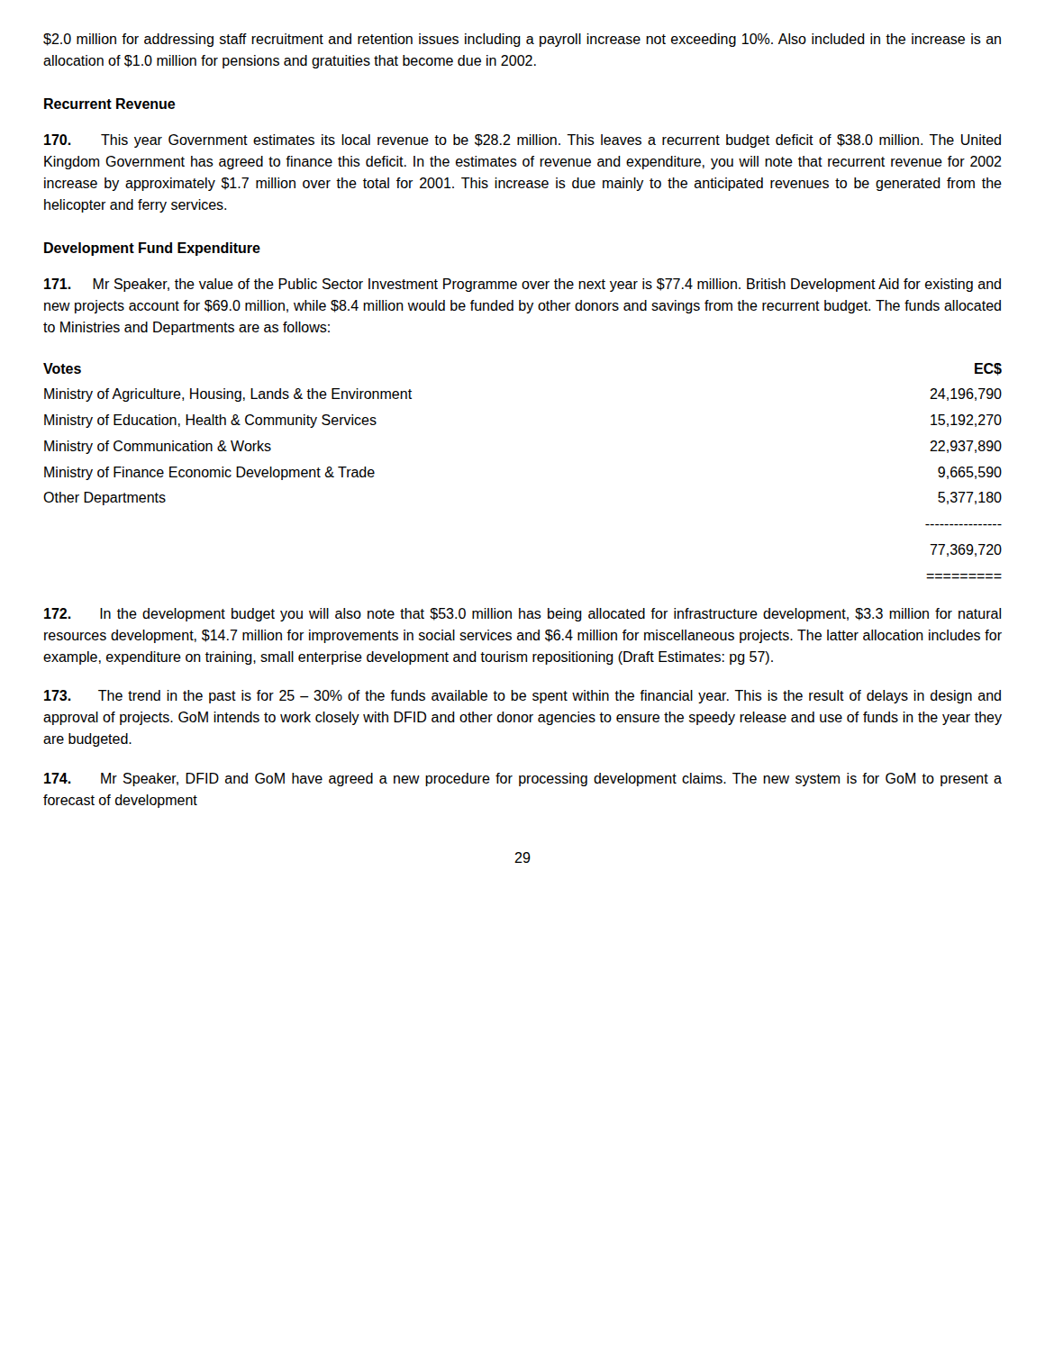$2.0 million for addressing staff recruitment and retention issues including a payroll increase not exceeding 10%. Also included in the increase is an allocation of $1.0 million for pensions and gratuities that become due in 2002.
Recurrent Revenue
170. This year Government estimates its local revenue to be $28.2 million. This leaves a recurrent budget deficit of $38.0 million. The United Kingdom Government has agreed to finance this deficit. In the estimates of revenue and expenditure, you will note that recurrent revenue for 2002 increase by approximately $1.7 million over the total for 2001. This increase is due mainly to the anticipated revenues to be generated from the helicopter and ferry services.
Development Fund Expenditure
171. Mr Speaker, the value of the Public Sector Investment Programme over the next year is $77.4 million. British Development Aid for existing and new projects account for $69.0 million, while $8.4 million would be funded by other donors and savings from the recurrent budget. The funds allocated to Ministries and Departments are as follows:
| Votes | EC$ |
| Ministry of Agriculture, Housing, Lands & the Environment | 24,196,790 |
| Ministry of Education, Health & Community Services | 15,192,270 |
| Ministry of Communication & Works | 22,937,890 |
| Ministry of Finance Economic Development & Trade | 9,665,590 |
| Other Departments | 5,377,180 |
| | ---------------- |
| | 77,369,720 |
| | ========= |
172. In the development budget you will also note that $53.0 million has being allocated for infrastructure development, $3.3 million for natural resources development, $14.7 million for improvements in social services and $6.4 million for miscellaneous projects. The latter allocation includes for example, expenditure on training, small enterprise development and tourism repositioning (Draft Estimates: pg 57).
173. The trend in the past is for 25 – 30% of the funds available to be spent within the financial year. This is the result of delays in design and approval of projects. GoM intends to work closely with DFID and other donor agencies to ensure the speedy release and use of funds in the year they are budgeted.
174. Mr Speaker, DFID and GoM have agreed a new procedure for processing development claims. The new system is for GoM to present a forecast of development
29